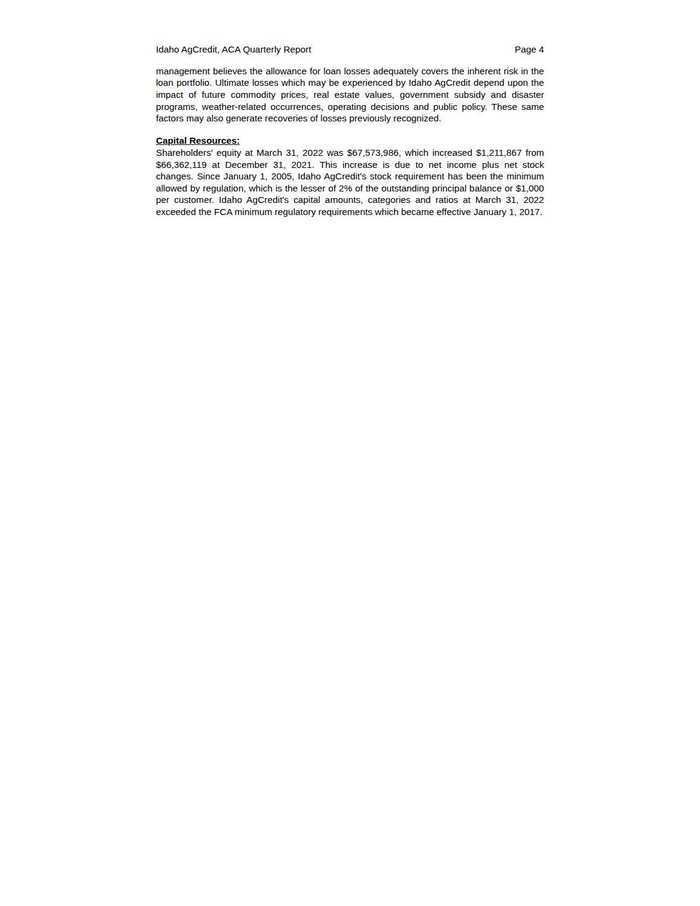Idaho AgCredit, ACA Quarterly Report Page 4
management believes the allowance for loan losses adequately covers the inherent risk in the loan portfolio. Ultimate losses which may be experienced by Idaho AgCredit depend upon the impact of future commodity prices, real estate values, government subsidy and disaster programs, weather-related occurrences, operating decisions and public policy. These same factors may also generate recoveries of losses previously recognized.
Capital Resources:
Shareholders' equity at March 31, 2022 was $67,573,986, which increased $1,211,867 from $66,362,119 at December 31, 2021. This increase is due to net income plus net stock changes. Since January 1, 2005, Idaho AgCredit's stock requirement has been the minimum allowed by regulation, which is the lesser of 2% of the outstanding principal balance or $1,000 per customer. Idaho AgCredit's capital amounts, categories and ratios at March 31, 2022 exceeded the FCA minimum regulatory requirements which became effective January 1, 2017.